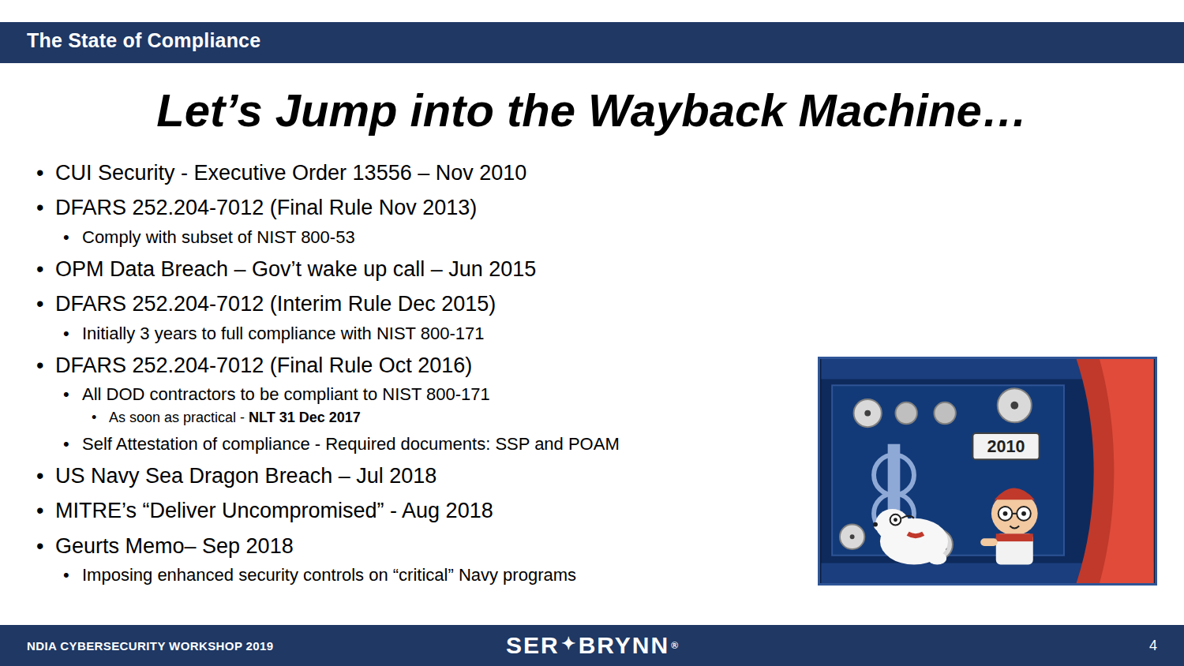The State of Compliance
Let’s Jump into the Wayback Machine…
CUI Security - Executive Order 13556 – Nov 2010
DFARS 252.204-7012 (Final Rule Nov 2013)
Comply with subset of NIST 800-53
OPM Data Breach – Gov’t wake up call – Jun 2015
DFARS 252.204-7012 (Interim Rule Dec 2015)
Initially 3 years to full compliance with NIST 800-171
DFARS 252.204-7012 (Final Rule Oct 2016)
All DOD contractors to be compliant to NIST 800-171
As soon as practical - NLT 31 Dec 2017
Self Attestation of compliance - Required documents: SSP and POAM
US Navy Sea Dragon Breach – Jul 2018
MITRE’s “Deliver Uncompromised” - Aug 2018
Geurts Memo– Sep 2018
Imposing enhanced security controls on “critical” Navy programs
Mr. Peabody and Sherman at the WABAC machine 2010
NDIA CYBERSECURITY WORKSHOP 2019
SER✦BRYNN®
4